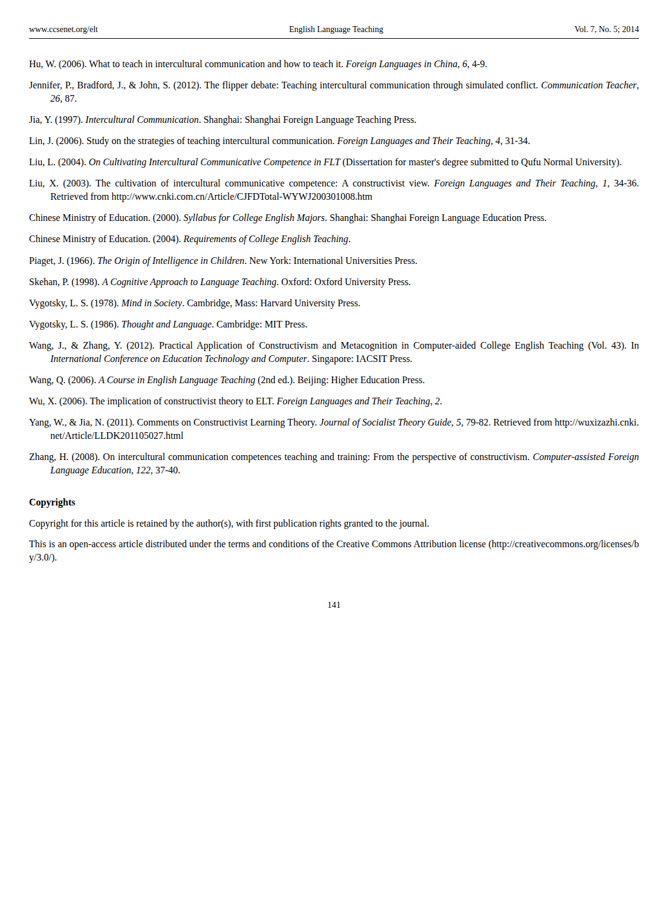www.ccsenet.org/elt
English Language Teaching
Vol. 7, No. 5; 2014
Hu, W. (2006). What to teach in intercultural communication and how to teach it. Foreign Languages in China, 6, 4-9.
Jennifer, P., Bradford, J., & John, S. (2012). The flipper debate: Teaching intercultural communication through simulated conflict. Communication Teacher, 26, 87.
Jia, Y. (1997). Intercultural Communication. Shanghai: Shanghai Foreign Language Teaching Press.
Lin, J. (2006). Study on the strategies of teaching intercultural communication. Foreign Languages and Their Teaching, 4, 31-34.
Liu, L. (2004). On Cultivating Intercultural Communicative Competence in FLT (Dissertation for master's degree submitted to Qufu Normal University).
Liu, X. (2003). The cultivation of intercultural communicative competence: A constructivist view. Foreign Languages and Their Teaching, 1, 34-36. Retrieved from http://www.cnki.com.cn/Article/CJFDTotal-WYWJ200301008.htm
Chinese Ministry of Education. (2000). Syllabus for College English Majors. Shanghai: Shanghai Foreign Language Education Press.
Chinese Ministry of Education. (2004). Requirements of College English Teaching.
Piaget, J. (1966). The Origin of Intelligence in Children. New York: International Universities Press.
Skehan, P. (1998). A Cognitive Approach to Language Teaching. Oxford: Oxford University Press.
Vygotsky, L. S. (1978). Mind in Society. Cambridge, Mass: Harvard University Press.
Vygotsky, L. S. (1986). Thought and Language. Cambridge: MIT Press.
Wang, J., & Zhang, Y. (2012). Practical Application of Constructivism and Metacognition in Computer-aided College English Teaching (Vol. 43). In International Conference on Education Technology and Computer. Singapore: IACSIT Press.
Wang, Q. (2006). A Course in English Language Teaching (2nd ed.). Beijing: Higher Education Press.
Wu, X. (2006). The implication of constructivist theory to ELT. Foreign Languages and Their Teaching, 2.
Yang, W., & Jia, N. (2011). Comments on Constructivist Learning Theory. Journal of Socialist Theory Guide, 5, 79-82. Retrieved from http://wuxizazhi.cnki.net/Article/LLDK201105027.html
Zhang, H. (2008). On intercultural communication competences teaching and training: From the perspective of constructivism. Computer-assisted Foreign Language Education, 122, 37-40.
Copyrights
Copyright for this article is retained by the author(s), with first publication rights granted to the journal.
This is an open-access article distributed under the terms and conditions of the Creative Commons Attribution license (http://creativecommons.org/licenses/by/3.0/).
141